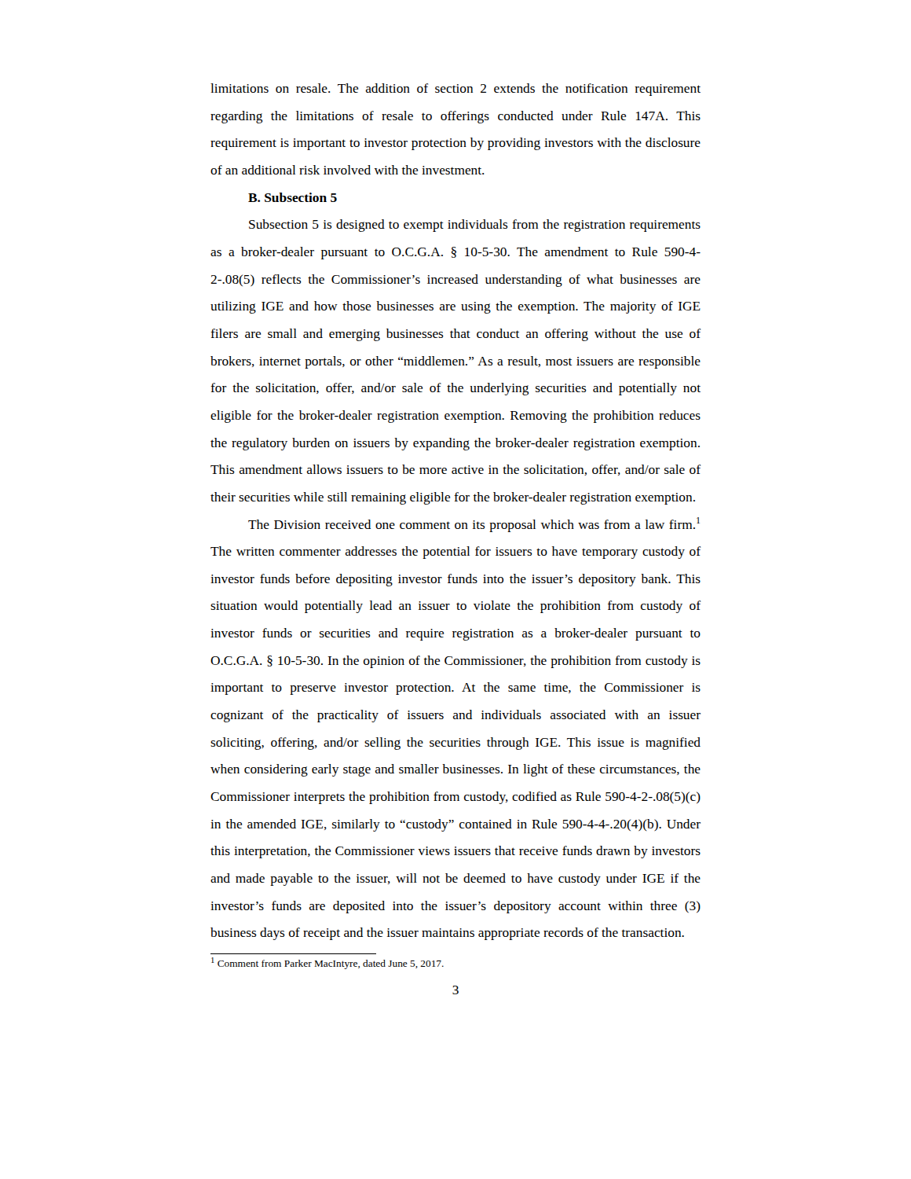limitations on resale. The addition of section 2 extends the notification requirement regarding the limitations of resale to offerings conducted under Rule 147A. This requirement is important to investor protection by providing investors with the disclosure of an additional risk involved with the investment.
B. Subsection 5
Subsection 5 is designed to exempt individuals from the registration requirements as a broker-dealer pursuant to O.C.G.A. § 10-5-30. The amendment to Rule 590-4-2-.08(5) reflects the Commissioner’s increased understanding of what businesses are utilizing IGE and how those businesses are using the exemption. The majority of IGE filers are small and emerging businesses that conduct an offering without the use of brokers, internet portals, or other “middlemen.” As a result, most issuers are responsible for the solicitation, offer, and/or sale of the underlying securities and potentially not eligible for the broker-dealer registration exemption. Removing the prohibition reduces the regulatory burden on issuers by expanding the broker-dealer registration exemption. This amendment allows issuers to be more active in the solicitation, offer, and/or sale of their securities while still remaining eligible for the broker-dealer registration exemption.
The Division received one comment on its proposal which was from a law firm.1 The written commenter addresses the potential for issuers to have temporary custody of investor funds before depositing investor funds into the issuer’s depository bank. This situation would potentially lead an issuer to violate the prohibition from custody of investor funds or securities and require registration as a broker-dealer pursuant to O.C.G.A. § 10-5-30. In the opinion of the Commissioner, the prohibition from custody is important to preserve investor protection. At the same time, the Commissioner is cognizant of the practicality of issuers and individuals associated with an issuer soliciting, offering, and/or selling the securities through IGE. This issue is magnified when considering early stage and smaller businesses. In light of these circumstances, the Commissioner interprets the prohibition from custody, codified as Rule 590-4-2-.08(5)(c) in the amended IGE, similarly to “custody” contained in Rule 590-4-4-.20(4)(b). Under this interpretation, the Commissioner views issuers that receive funds drawn by investors and made payable to the issuer, will not be deemed to have custody under IGE if the investor’s funds are deposited into the issuer’s depository account within three (3) business days of receipt and the issuer maintains appropriate records of the transaction.
1 Comment from Parker MacIntyre, dated June 5, 2017.
3